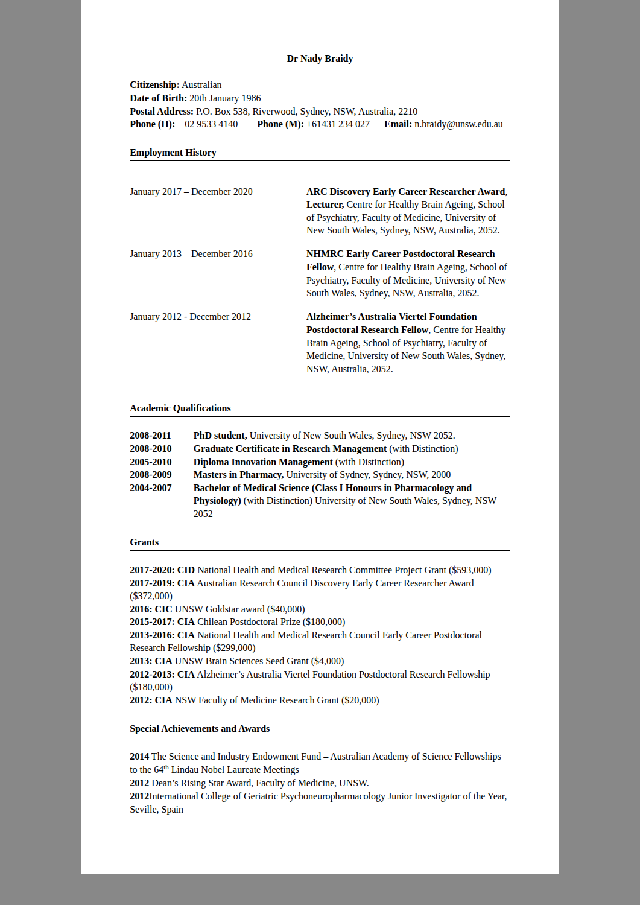Dr Nady Braidy
Citizenship: Australian
Date of Birth: 20th January 1986
Postal Address: P.O. Box 538, Riverwood, Sydney, NSW, Australia, 2210
Phone (H): 02 9533 4140 Phone (M): +61431 234 027 Email: n.braidy@unsw.edu.au
Employment History
| January 2017 – December 2020 | ARC Discovery Early Career Researcher Award , Lecturer, Centre for Healthy Brain Ageing, School of Psychiatry, Faculty of Medicine, University of New South Wales, Sydney, NSW, Australia, 2052. |
| January 2013 – December 2016 | NHMRC Early Career Postdoctoral Research Fellow , Centre for Healthy Brain Ageing, School of Psychiatry, Faculty of Medicine, University of New South Wales, Sydney, NSW, Australia, 2052. |
| January 2012 - December 2012 | Alzheimer’s Australia Viertel Foundation Postdoctoral Research Fellow , Centre for Healthy Brain Ageing, School of Psychiatry, Faculty of Medicine, University of New South Wales, Sydney, NSW, Australia, 2052. |
Academic Qualifications
| 2008-2011 | PhD student, University of New South Wales, Sydney, NSW 2052. |
| 2008-2010 | Graduate Certificate in Research Management (with Distinction) |
| 2005-2010 | Diploma Innovation Management (with Distinction) |
| 2008-2009 | Masters in Pharmacy, University of Sydney, Sydney, NSW, 2000 |
| 2004-2007 | Bachelor of Medical Science (Class I Honours in Pharmacology and Physiology) (with Distinction) University of New South Wales, Sydney, NSW 2052 |
Grants
2017-2020: CID National Health and Medical Research Committee Project Grant ($593,000)
2017-2019: CIA Australian Research Council Discovery Early Career Researcher Award ($372,000)
2016: CIC UNSW Goldstar award ($40,000)
2015-2017: CIA Chilean Postdoctoral Prize ($180,000)
2013-2016: CIA National Health and Medical Research Council Early Career Postdoctoral Research Fellowship ($299,000)
2013: CIA UNSW Brain Sciences Seed Grant ($4,000)
2012-2013: CIA Alzheimer’s Australia Viertel Foundation Postdoctoral Research Fellowship ($180,000)
2012: CIA NSW Faculty of Medicine Research Grant ($20,000)
Special Achievements and Awards
2014 The Science and Industry Endowment Fund – Australian Academy of Science Fellowships to the 64th Lindau Nobel Laureate Meetings
2012 Dean’s Rising Star Award, Faculty of Medicine, UNSW.
2012 International College of Geriatric Psychoneuropharmacology Junior Investigator of the Year, Seville, Spain